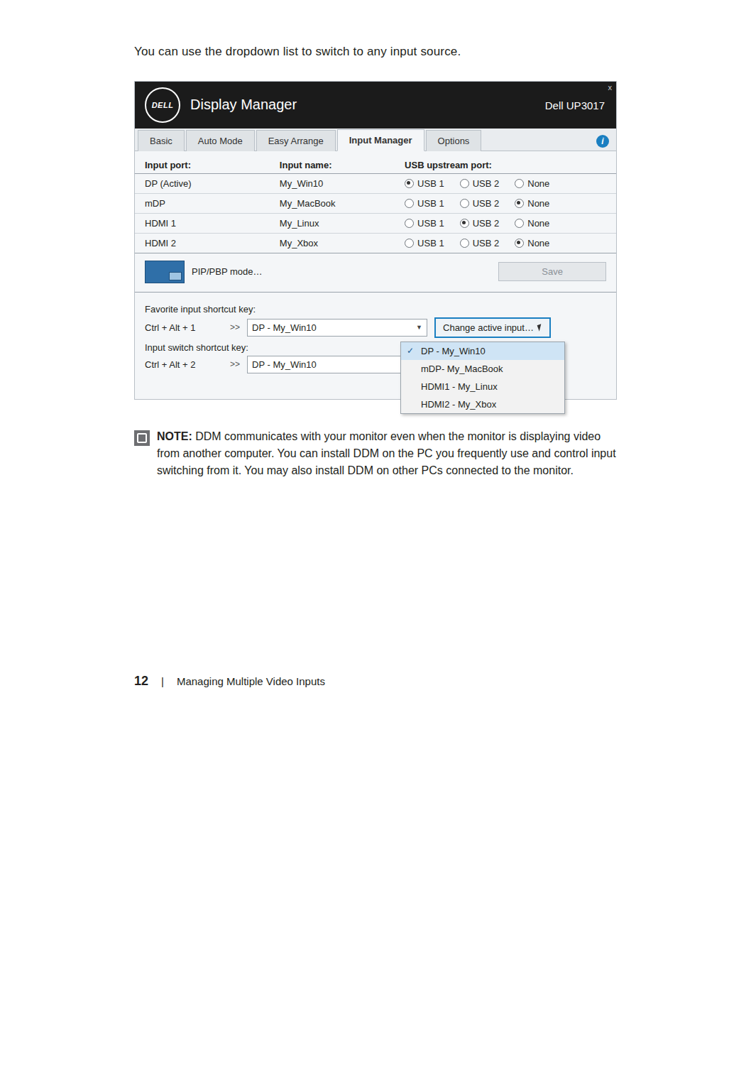You can use the dropdown list to switch to any input source.
DELL
Display Manager
Dell UP3017
x
Basic
Auto Mode
Easy Arrange
Input Manager
Options
i
| Input port: | Input name: | USB upstream port: |
| --- | --- | --- |
| DP (Active) | My_Win10 | USB 1 USB 2 None |
| mDP | My_MacBook | USB 1 USB 2 None |
| HDMI 1 | My_Linux | USB 1 USB 2 None |
| HDMI 2 | My_Xbox | USB 1 USB 2 None |
PIP/PBP mode…
Save
Favorite input shortcut key:
Ctrl + Alt + 1 >>
DP - My_Win10▼
Change active input…
DP - My_Win10
mDP- My_MacBook
HDMI1 - My_Linux
HDMI2 - My_Xbox
Input switch shortcut key:
Ctrl + Alt + 2 >>
DP - My_Win10▼
<<>>
NOTE: DDM communicates with your monitor even when the monitor is displaying video from another computer. You can install DDM on the PC you frequently use and control input switching from it. You may also install DDM on other PCs connected to the monitor.
12 | Managing Multiple Video Inputs